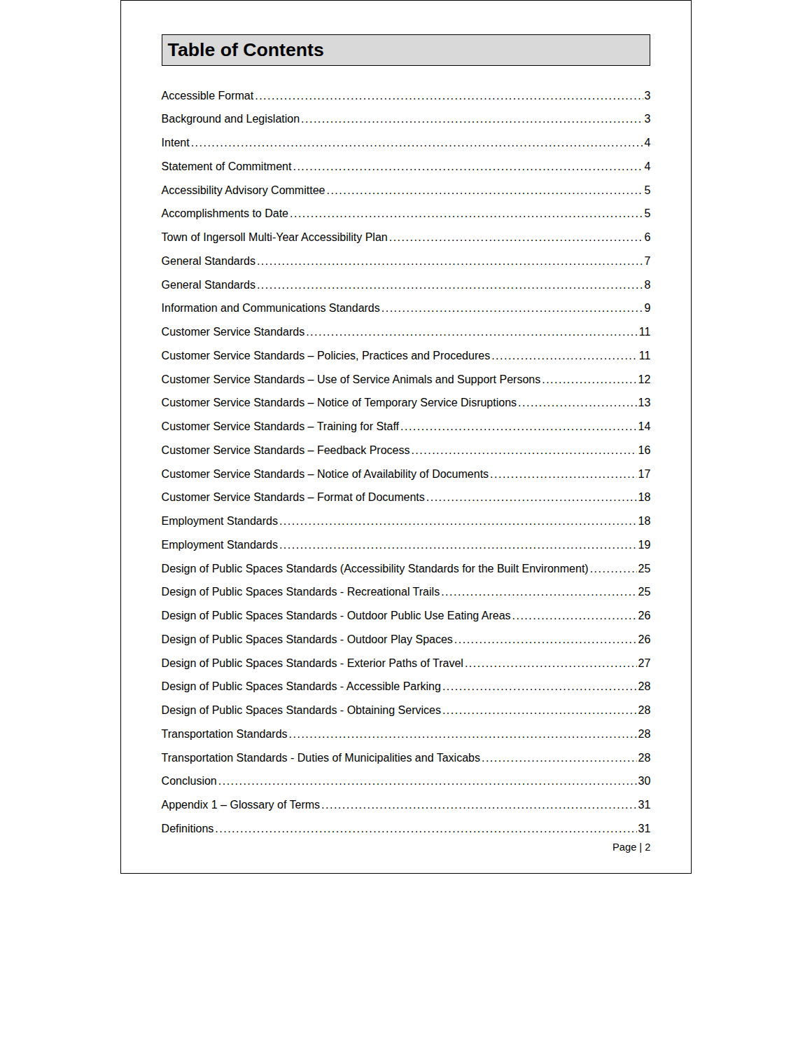Table of Contents
Accessible Format.................................................................................................................. 3
Background and Legislation................................................................................................. 3
Intent................................................................................................................................. 4
Statement of Commitment................................................................................................... 4
Accessibility Advisory Committee....................................................................................... 5
Accomplishments to Date.................................................................................................... 5
Town of Ingersoll Multi-Year Accessibility Plan..................................................................... 6
General Standards....................................................................................................... 7
General Standards....................................................................................................... 8
Information and Communications Standards.................................................................... 9
Customer Service Standards......................................................................................... 11
Customer Service Standards – Policies, Practices and Procedures........................................... 11
Customer Service Standards – Use of Service Animals and Support Persons............................ 12
Customer Service Standards – Notice of Temporary Service Disruptions................................... 13
Customer Service Standards – Training for Staff........................................................................ 14
Customer Service Standards – Feedback Process..................................................................... 16
Customer Service Standards – Notice of Availability of Documents........................................... 17
Customer Service Standards – Format of Documents................................................................ 18
Employment Standards.................................................................................................. 18
Employment Standards.................................................................................................. 19
Design of Public Spaces Standards (Accessibility Standards for the Built Environment)............... 25
Design of Public Spaces Standards - Recreational Trails........................................................... 25
Design of Public Spaces Standards - Outdoor Public Use Eating Areas..................................... 26
Design of Public Spaces Standards - Outdoor Play Spaces........................................................ 26
Design of Public Spaces Standards - Exterior Paths of Travel.................................................... 27
Design of Public Spaces Standards - Accessible Parking.......................................................... 28
Design of Public Spaces Standards - Obtaining Services........................................................... 28
Transportation Standards.............................................................................................. 28
Transportation Standards - Duties of Municipalities and Taxicabs............................................. 28
Conclusion....................................................................................................................... 30
Appendix 1 – Glossary of Terms....................................................................................... 31
Definitions................................................................................................................. 31
Page | 2